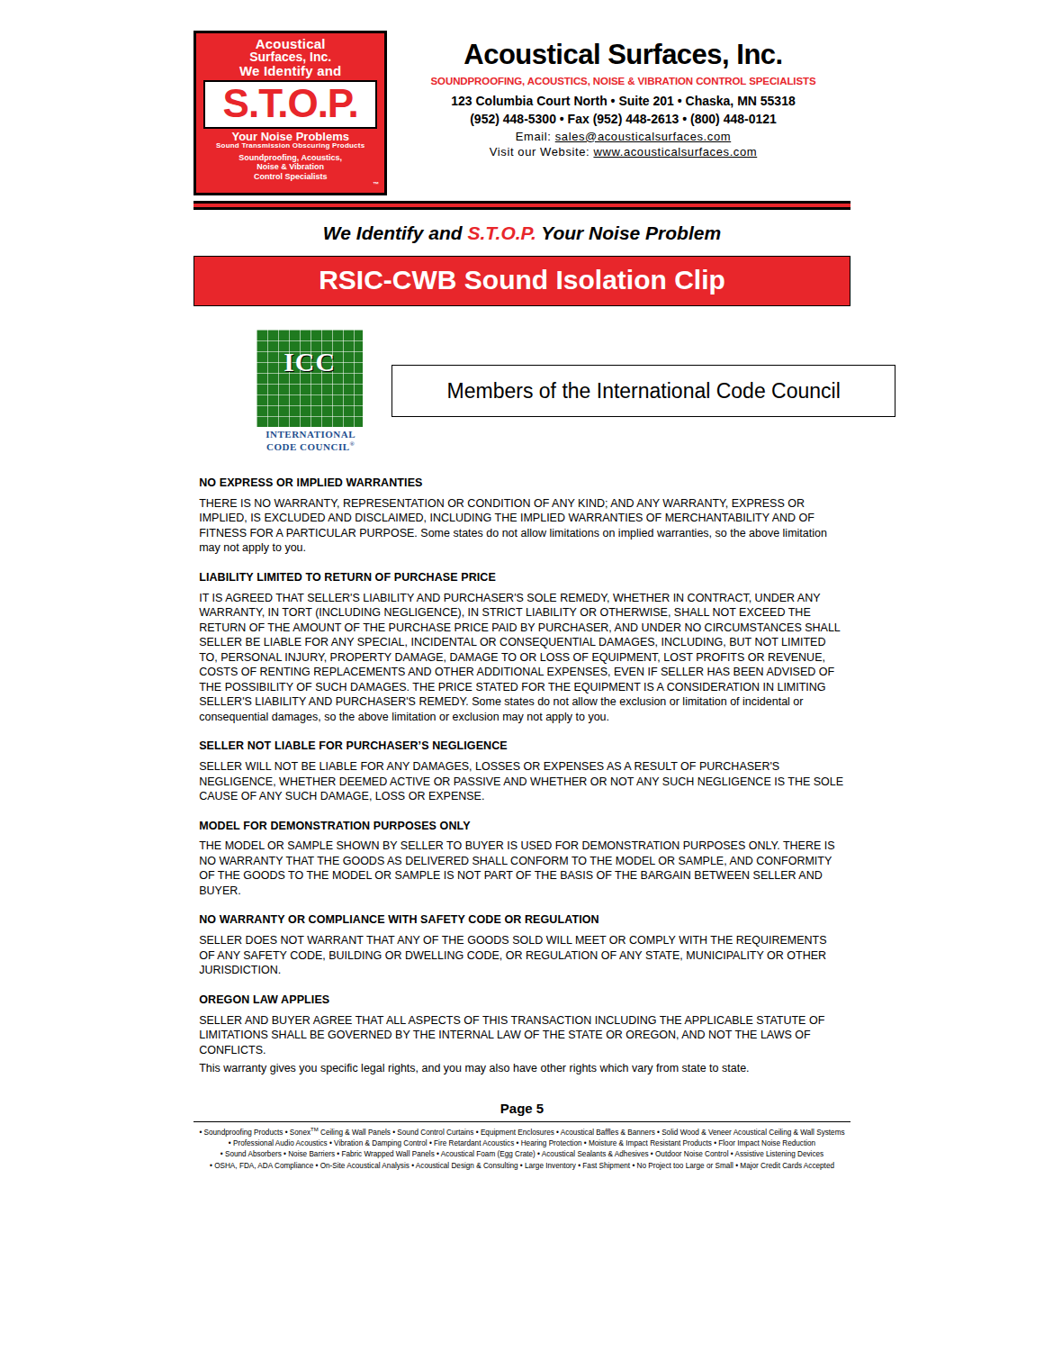Acoustical
Surfaces, Inc.
We Identify and
S.T.O.P.
Your Noise Problems
Sound Transmission Obscuring Products
Soundproofing, Acoustics,
Noise & Vibration
Control Specialists
™
Acoustical Surfaces, Inc.
SOUNDPROOFING, ACOUSTICS, NOISE & VIBRATION CONTROL SPECIALISTS
123 Columbia Court North • Suite 201 • Chaska, MN 55318
(952) 448-5300 • Fax (952) 448-2613 • (800) 448-0121
Email: sales@acousticalsurfaces.com
Visit our Website: www.acousticalsurfaces.com
We Identify and S.T.O.P. Your Noise Problem
RSIC-CWB Sound Isolation Clip
ICC
INTERNATIONAL
CODE COUNCIL®
Members of the International Code Council
No Express or Implied Warranties
THERE IS NO WARRANTY, REPRESENTATION OR CONDITION OF ANY KIND; AND ANY WARRANTY, EXPRESS OR IMPLIED, IS EXCLUDED AND DISCLAIMED, INCLUDING THE IMPLIED WARRANTIES OF MERCHANTABILITY AND OF FITNESS FOR A PARTICULAR PURPOSE. Some states do not allow limitations on implied warranties, so the above limitation may not apply to you.
Liability Limited to Return of Purchase Price
IT IS AGREED THAT SELLER'S LIABILITY AND PURCHASER'S SOLE REMEDY, WHETHER IN CONTRACT, UNDER ANY WARRANTY, IN TORT (INCLUDING NEGLIGENCE), IN STRICT LIABILITY OR OTHERWISE, SHALL NOT EXCEED THE RETURN OF THE AMOUNT OF THE PURCHASE PRICE PAID BY PURCHASER, AND UNDER NO CIRCUMSTANCES SHALL SELLER BE LIABLE FOR ANY SPECIAL, INCIDENTAL OR CONSEQUENTIAL DAMAGES, INCLUDING, BUT NOT LIMITED TO, PERSONAL INJURY, PROPERTY DAMAGE, DAMAGE TO OR LOSS OF EQUIPMENT, LOST PROFITS OR REVENUE, COSTS OF RENTING REPLACEMENTS AND OTHER ADDITIONAL EXPENSES, EVEN IF SELLER HAS BEEN ADVISED OF THE POSSIBILITY OF SUCH DAMAGES. THE PRICE STATED FOR THE EQUIPMENT IS A CONSIDERATION IN LIMITING SELLER'S LIABILITY AND PURCHASER'S REMEDY. Some states do not allow the exclusion or limitation of incidental or consequential damages, so the above limitation or exclusion may not apply to you.
Seller Not Liable for Purchaser’s Negligence
SELLER WILL NOT BE LIABLE FOR ANY DAMAGES, LOSSES OR EXPENSES AS A RESULT OF PURCHASER'S NEGLIGENCE, WHETHER DEEMED ACTIVE OR PASSIVE AND WHETHER OR NOT ANY SUCH NEGLIGENCE IS THE SOLE CAUSE OF ANY SUCH DAMAGE, LOSS OR EXPENSE.
Model for Demonstration Purposes Only
THE MODEL OR SAMPLE SHOWN BY SELLER TO BUYER IS USED FOR DEMONSTRATION PURPOSES ONLY. THERE IS NO WARRANTY THAT THE GOODS AS DELIVERED SHALL CONFORM TO THE MODEL OR SAMPLE, AND CONFORMITY OF THE GOODS TO THE MODEL OR SAMPLE IS NOT PART OF THE BASIS OF THE BARGAIN BETWEEN SELLER AND BUYER.
No Warranty or Compliance with Safety Code or Regulation
SELLER DOES NOT WARRANT THAT ANY OF THE GOODS SOLD WILL MEET OR COMPLY WITH THE REQUIREMENTS OF ANY SAFETY CODE, BUILDING OR DWELLING CODE, OR REGULATION OF ANY STATE, MUNICIPALITY OR OTHER JURISDICTION.
Oregon Law Applies
SELLER AND BUYER AGREE THAT ALL ASPECTS OF THIS TRANSACTION INCLUDING THE APPLICABLE STATUTE OF LIMITATIONS SHALL BE GOVERNED BY THE INTERNAL LAW OF THE STATE OR OREGON, AND NOT THE LAWS OF CONFLICTS.
This warranty gives you specific legal rights, and you may also have other rights which vary from state to state.
Page 5
• Soundproofing Products • SonexTM Ceiling & Wall Panels • Sound Control Curtains • Equipment Enclosures • Acoustical Baffles & Banners • Solid Wood & Veneer Acoustical Ceiling & Wall Systems
• Professional Audio Acoustics • Vibration & Damping Control • Fire Retardant Acoustics • Hearing Protection • Moisture & Impact Resistant Products • Floor Impact Noise Reduction
• Sound Absorbers • Noise Barriers • Fabric Wrapped Wall Panels • Acoustical Foam (Egg Crate) • Acoustical Sealants & Adhesives • Outdoor Noise Control • Assistive Listening Devices
• OSHA, FDA, ADA Compliance • On-Site Acoustical Analysis • Acoustical Design & Consulting • Large Inventory • Fast Shipment • No Project too Large or Small • Major Credit Cards Accepted